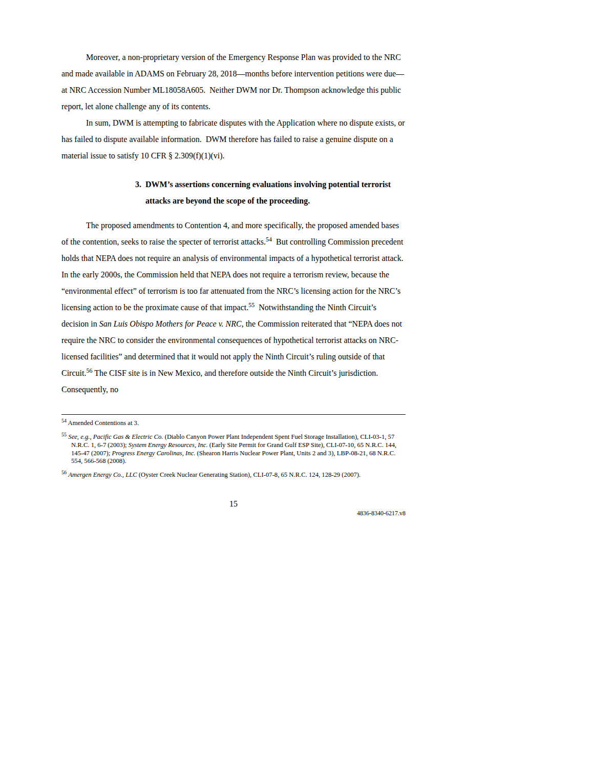Moreover, a non-proprietary version of the Emergency Response Plan was provided to the NRC and made available in ADAMS on February 28, 2018—months before intervention petitions were due—at NRC Accession Number ML18058A605. Neither DWM nor Dr. Thompson acknowledge this public report, let alone challenge any of its contents.
In sum, DWM is attempting to fabricate disputes with the Application where no dispute exists, or has failed to dispute available information. DWM therefore has failed to raise a genuine dispute on a material issue to satisfy 10 CFR § 2.309(f)(1)(vi).
3. DWM’s assertions concerning evaluations involving potential terrorist attacks are beyond the scope of the proceeding.
The proposed amendments to Contention 4, and more specifically, the proposed amended bases of the contention, seeks to raise the specter of terrorist attacks.54 But controlling Commission precedent holds that NEPA does not require an analysis of environmental impacts of a hypothetical terrorist attack. In the early 2000s, the Commission held that NEPA does not require a terrorism review, because the “environmental effect” of terrorism is too far attenuated from the NRC’s licensing action for the NRC’s licensing action to be the proximate cause of that impact.55 Notwithstanding the Ninth Circuit’s decision in San Luis Obispo Mothers for Peace v. NRC, the Commission reiterated that “NEPA does not require the NRC to consider the environmental consequences of hypothetical terrorist attacks on NRC-licensed facilities” and determined that it would not apply the Ninth Circuit’s ruling outside of that Circuit.56 The CISF site is in New Mexico, and therefore outside the Ninth Circuit’s jurisdiction. Consequently, no
54 Amended Contentions at 3.
55 See, e.g., Pacific Gas & Electric Co. (Diablo Canyon Power Plant Independent Spent Fuel Storage Installation), CLI-03-1, 57 N.R.C. 1, 6-7 (2003); System Energy Resources, Inc. (Early Site Permit for Grand Gulf ESP Site), CLI-07-10, 65 N.R.C. 144, 145-47 (2007); Progress Energy Carolinas, Inc. (Shearon Harris Nuclear Power Plant, Units 2 and 3), LBP-08-21, 68 N.R.C. 554, 566-568 (2008).
56 Amergen Energy Co., LLC (Oyster Creek Nuclear Generating Station), CLI-07-8, 65 N.R.C. 124, 128-29 (2007).
15 4836-8340-6217.v8